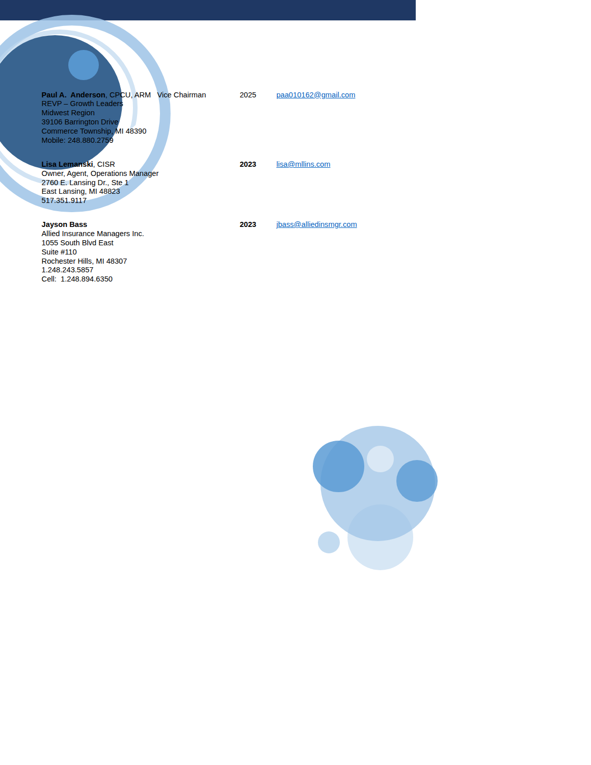| Paul A. Anderson , CPCU, ARM Vice Chairman REVP – Growth Leaders Midwest Region 39106 Barrington Drive Commerce Township, MI 48390 Mobile: 248.880.2759 | 2025 | paa010162@gmail.com |
| Lisa Lemanski , CISR Owner, Agent, Operations Manager 2760 E. Lansing Dr., Ste 1 East Lansing, MI 48823 517.351.9117 | 2023 | lisa@mllins.com |
| Jayson Bass Allied Insurance Managers Inc. 1055 South Blvd East Suite #110 Rochester Hills, MI 48307 1.248.243.5857 Cell: 1.248.894.6350 | 2023 | jbass@alliedinsmgr.com |